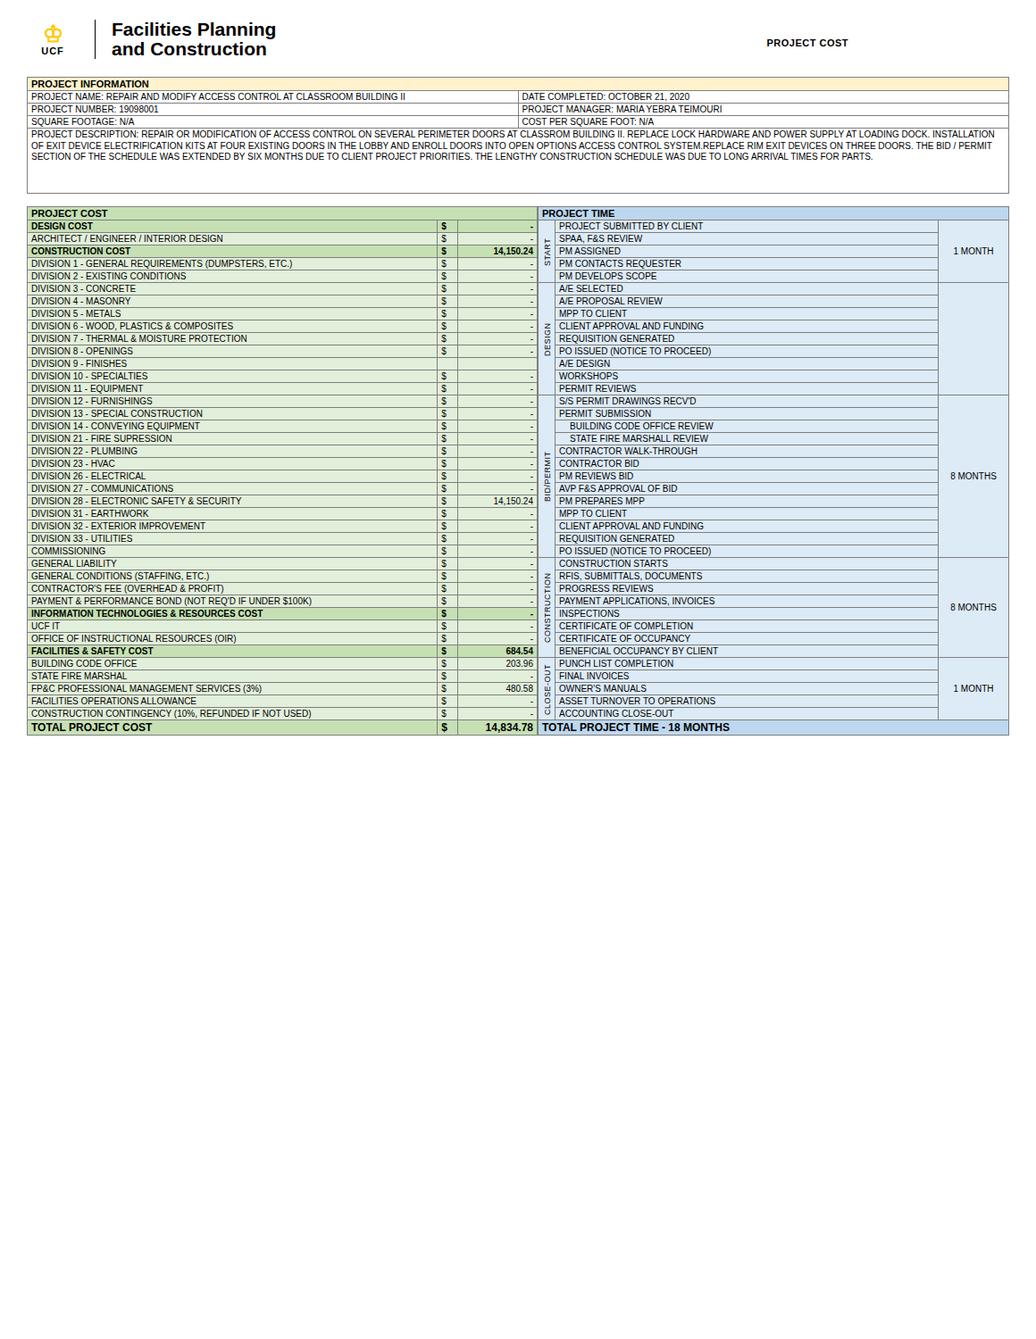♔
UCF
Facilities Planning
and Construction
PROJECT COST
| PROJECT INFORMATION |
| PROJECT NAME: REPAIR AND MODIFY ACCESS CONTROL AT CLASSROOM BUILDING II | DATE COMPLETED: OCTOBER 21, 2020 |
| PROJECT NUMBER: 19098001 | PROJECT MANAGER: MARIA YEBRA TEIMOURI |
| SQUARE FOOTAGE: N/A | COST PER SQUARE FOOT: N/A |
| PROJECT DESCRIPTION: REPAIR OR MODIFICATION OF ACCESS CONTROL ON SEVERAL PERIMETER DOORS AT CLASSROM BUILDING II. REPLACE LOCK HARDWARE AND POWER SUPPLY AT LOADING DOCK. INSTALLATION OF EXIT DEVICE ELECTRIFICATION KITS AT FOUR EXISTING DOORS IN THE LOBBY AND ENROLL DOORS INTO OPEN OPTIONS ACCESS CONTROL SYSTEM.REPLACE RIM EXIT DEVICES ON THREE DOORS. THE BID / PERMIT SECTION OF THE SCHEDULE WAS EXTENDED BY SIX MONTHS DUE TO CLIENT PROJECT PRIORITIES. THE LENGTHY CONSTRUCTION SCHEDULE WAS DUE TO LONG ARRIVAL TIMES FOR PARTS. |
| PROJECT COST |
| DESIGN COST | $ | - |
| ARCHITECT / ENGINEER / INTERIOR DESIGN | $ | - |
| CONSTRUCTION COST | $ | 14,150.24 |
| DIVISION 1 - GENERAL REQUIREMENTS (DUMPSTERS, ETC.) | $ | - |
| DIVISION 2 - EXISTING CONDITIONS | $ | - |
| DIVISION 3 - CONCRETE | $ | - |
| DIVISION 4 - MASONRY | $ | - |
| DIVISION 5 - METALS | $ | - |
| DIVISION 6 - WOOD, PLASTICS & COMPOSITES | $ | - |
| DIVISION 7 - THERMAL & MOISTURE PROTECTION | $ | - |
| DIVISION 8 - OPENINGS | $ | - |
| DIVISION 9 - FINISHES | | |
| DIVISION 10 - SPECIALTIES | $ | - |
| DIVISION 11 - EQUIPMENT | $ | - |
| DIVISION 12 - FURNISHINGS | $ | - |
| DIVISION 13 - SPECIAL CONSTRUCTION | $ | - |
| DIVISION 14 - CONVEYING EQUIPMENT | $ | - |
| DIVISION 21 - FIRE SUPRESSION | $ | - |
| DIVISION 22 - PLUMBING | $ | - |
| DIVISION 23 - HVAC | $ | - |
| DIVISION 26 - ELECTRICAL | $ | - |
| DIVISION 27 - COMMUNICATIONS | $ | - |
| DIVISION 28 - ELECTRONIC SAFETY & SECURITY | $ | 14,150.24 |
| DIVISION 31 - EARTHWORK | $ | - |
| DIVISION 32 - EXTERIOR IMPROVEMENT | $ | - |
| DIVISION 33 - UTILITIES | $ | - |
| COMMISSIONING | $ | - |
| GENERAL LIABILITY | $ | - |
| GENERAL CONDITIONS (STAFFING, ETC.) | $ | - |
| CONTRACTOR'S FEE (OVERHEAD & PROFIT) | $ | - |
| PAYMENT & PERFORMANCE BOND (NOT REQ'D IF UNDER $100K) | $ | - |
| INFORMATION TECHNOLOGIES & RESOURCES COST | $ | - |
| UCF IT | $ | - |
| OFFICE OF INSTRUCTIONAL RESOURCES (OIR) | $ | - |
| FACILITIES & SAFETY COST | $ | 684.54 |
| BUILDING CODE OFFICE | $ | 203.96 |
| STATE FIRE MARSHAL | $ | - |
| FP&C PROFESSIONAL MANAGEMENT SERVICES (3%) | $ | 480.58 |
| FACILITIES OPERATIONS ALLOWANCE | $ | - |
| CONSTRUCTION CONTINGENCY (10%, REFUNDED IF NOT USED) | $ | - |
| TOTAL PROJECT COST | $ | 14,834.78 |
| PROJECT TIME |
| START | PROJECT SUBMITTED BY CLIENT | 1 MONTH |
| SPAA, F&S REVIEW |
| PM ASSIGNED |
| PM CONTACTS REQUESTER |
| PM DEVELOPS SCOPE |
| DESIGN | A/E SELECTED | |
| A/E PROPOSAL REVIEW |
| MPP TO CLIENT |
| CLIENT APPROVAL AND FUNDING |
| REQUISITION GENERATED |
| PO ISSUED (NOTICE TO PROCEED) |
| A/E DESIGN |
| WORKSHOPS |
| PERMIT REVIEWS |
| BID/PERMIT | S/S PERMIT DRAWINGS RECV'D | 8 MONTHS |
| PERMIT SUBMISSION |
| BUILDING CODE OFFICE REVIEW |
| STATE FIRE MARSHALL REVIEW |
| CONTRACTOR WALK-THROUGH |
| CONTRACTOR BID |
| PM REVIEWS BID |
| AVP F&S APPROVAL OF BID |
| PM PREPARES MPP |
| MPP TO CLIENT |
| CLIENT APPROVAL AND FUNDING |
| REQUISITION GENERATED |
| PO ISSUED (NOTICE TO PROCEED) |
| CONSTRUCTION | CONSTRUCTION STARTS | 8 MONTHS |
| RFIS, SUBMITTALS, DOCUMENTS |
| PROGRESS REVIEWS |
| PAYMENT APPLICATIONS, INVOICES |
| INSPECTIONS |
| CERTIFICATE OF COMPLETION |
| CERTIFICATE OF OCCUPANCY |
| BENEFICIAL OCCUPANCY BY CLIENT |
| CLOSE-OUT | PUNCH LIST COMPLETION | 1 MONTH |
| FINAL INVOICES |
| OWNER'S MANUALS |
| ASSET TURNOVER TO OPERATIONS |
| ACCOUNTING CLOSE-OUT |
| TOTAL PROJECT TIME - 18 MONTHS |